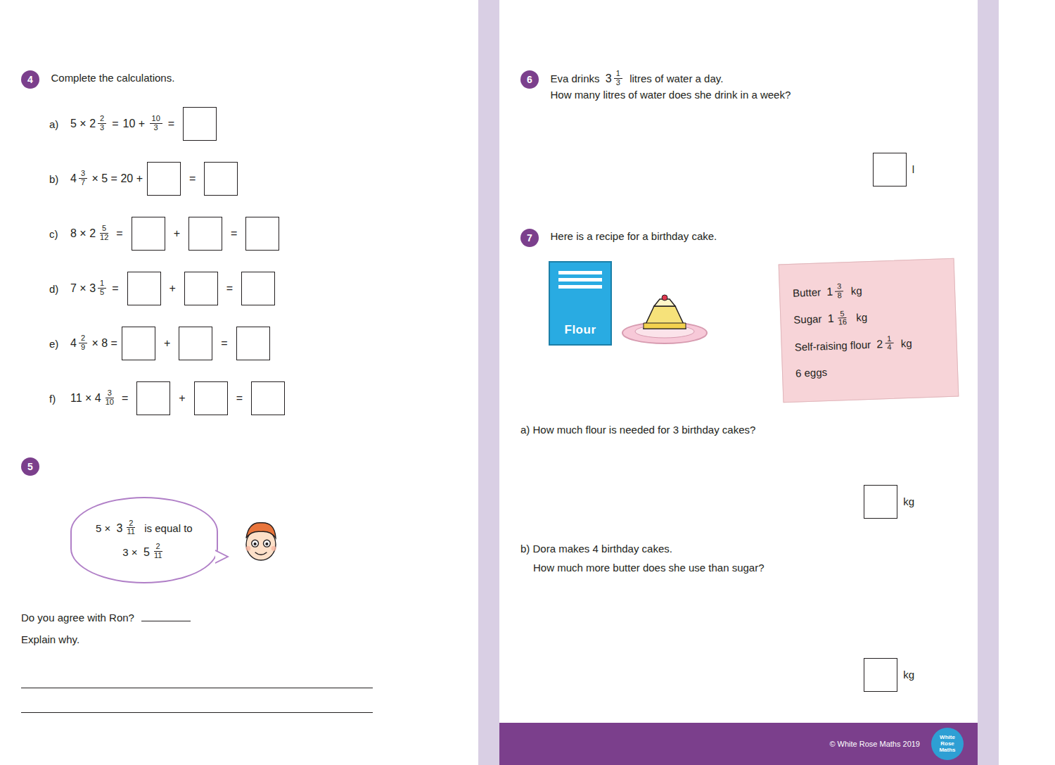4 Complete the calculations.
a) 5 × 223 = 10 + 103 =
b) 437 × 5 = 20 + =
c) 8 × 2512 = + =
d) 7 × 315 = + =
e) 429 × 8 = + =
f) 11 × 4310 = + =
5
5 × 3211 is equal to
3 × 5211
Do you agree with Ron?
Explain why.
6 Eva drinks 313 litres of water a day.
How many litres of water does she drink in a week?
l
7 Here is a recipe for a birthday cake.
Flour
Butter 138 kg
Sugar 1516 kg
Self-raising flour 214 kg
6 eggs
a) How much flour is needed for 3 birthday cakes?
kg
b) Dora makes 4 birthday cakes.
How much more butter does she use than sugar?
kg
© White Rose Maths 2019
White
Rose
Maths